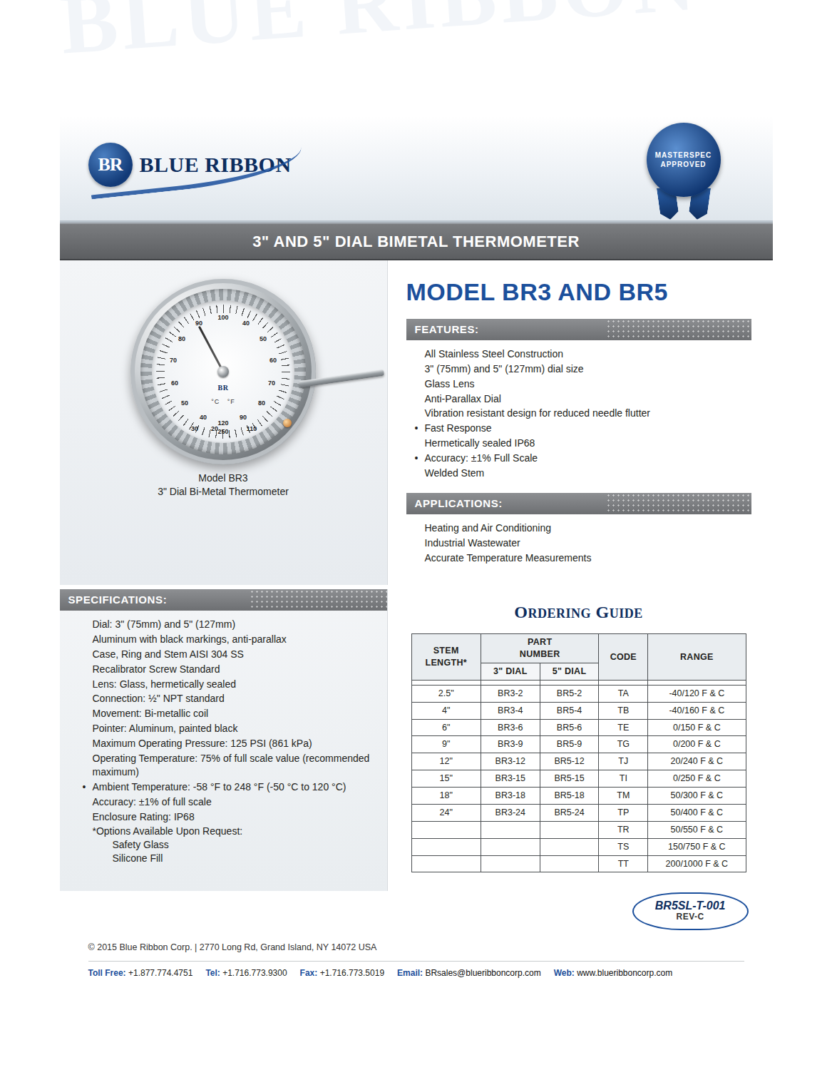BLUE RIBBON
BR
BLUE RIBBON
MASTERSPEC APPROVED
3" and 5" Dial Bimetal Thermometer
100 90 40 80 50 70 60 60 70 50 80 40 90 120 250 30 110 20
BR
°C °F
Model BR3
3" Dial Bi-Metal Thermometer
Model BR3 and BR5
Features:
All Stainless Steel Construction
3" (75mm) and 5" (127mm) dial size
Glass Lens
Anti-Parallax Dial
Vibration resistant design for reduced needle flutter
Fast Response
Hermetically sealed IP68
Accuracy: ±1% Full Scale
Welded Stem
Applications:
Heating and Air Conditioning
Industrial Wastewater
Accurate Temperature Measurements
Specifications:
Dial: 3" (75mm) and 5" (127mm)
Aluminum with black markings, anti-parallax
Case, Ring and Stem AISI 304 SS
Recalibrator Screw Standard
Lens: Glass, hermetically sealed
Connection: ½" NPT standard
Movement: Bi-metallic coil
Pointer: Aluminum, painted black
Maximum Operating Pressure: 125 PSI (861 kPa)
Operating Temperature: 75% of full scale value (recommended maximum)
Ambient Temperature: -58 °F to 248 °F (-50 °C to 120 °C)
Accuracy: ±1% of full scale
Enclosure Rating: IP68
*Options Available Upon Request:
Safety Glass
Silicone Fill
ORDERING GUIDE
| Stem Length* | Part Number | Code | Range |
| --- | --- | --- | --- |
| 3" Dial | 5" Dial |
| 2.5" | BR3-2 | BR5-2 | TA | -40/120 F & C |
| 4" | BR3-4 | BR5-4 | TB | -40/160 F & C |
| 6" | BR3-6 | BR5-6 | TE | 0/150 F & C |
| 9" | BR3-9 | BR5-9 | TG | 0/200 F & C |
| 12" | BR3-12 | BR5-12 | TJ | 20/240 F & C |
| 15" | BR3-15 | BR5-15 | TI | 0/250 F & C |
| 18" | BR3-18 | BR5-18 | TM | 50/300 F & C |
| 24" | BR3-24 | BR5-24 | TP | 50/400 F & C |
| | | | TR | 50/550 F & C |
| | | | TS | 150/750 F & C |
| | | | TT | 200/1000 F & C |
BR5SL-T-001 REV-C
© 2015 Blue Ribbon Corp. | 2770 Long Rd, Grand Island, NY 14072 USA
Toll Free: +1.877.774.4751 Tel: +1.716.773.9300 Fax: +1.716.773.5019 Email: BRsales@blueribboncorp.com Web: www.blueribboncorp.com